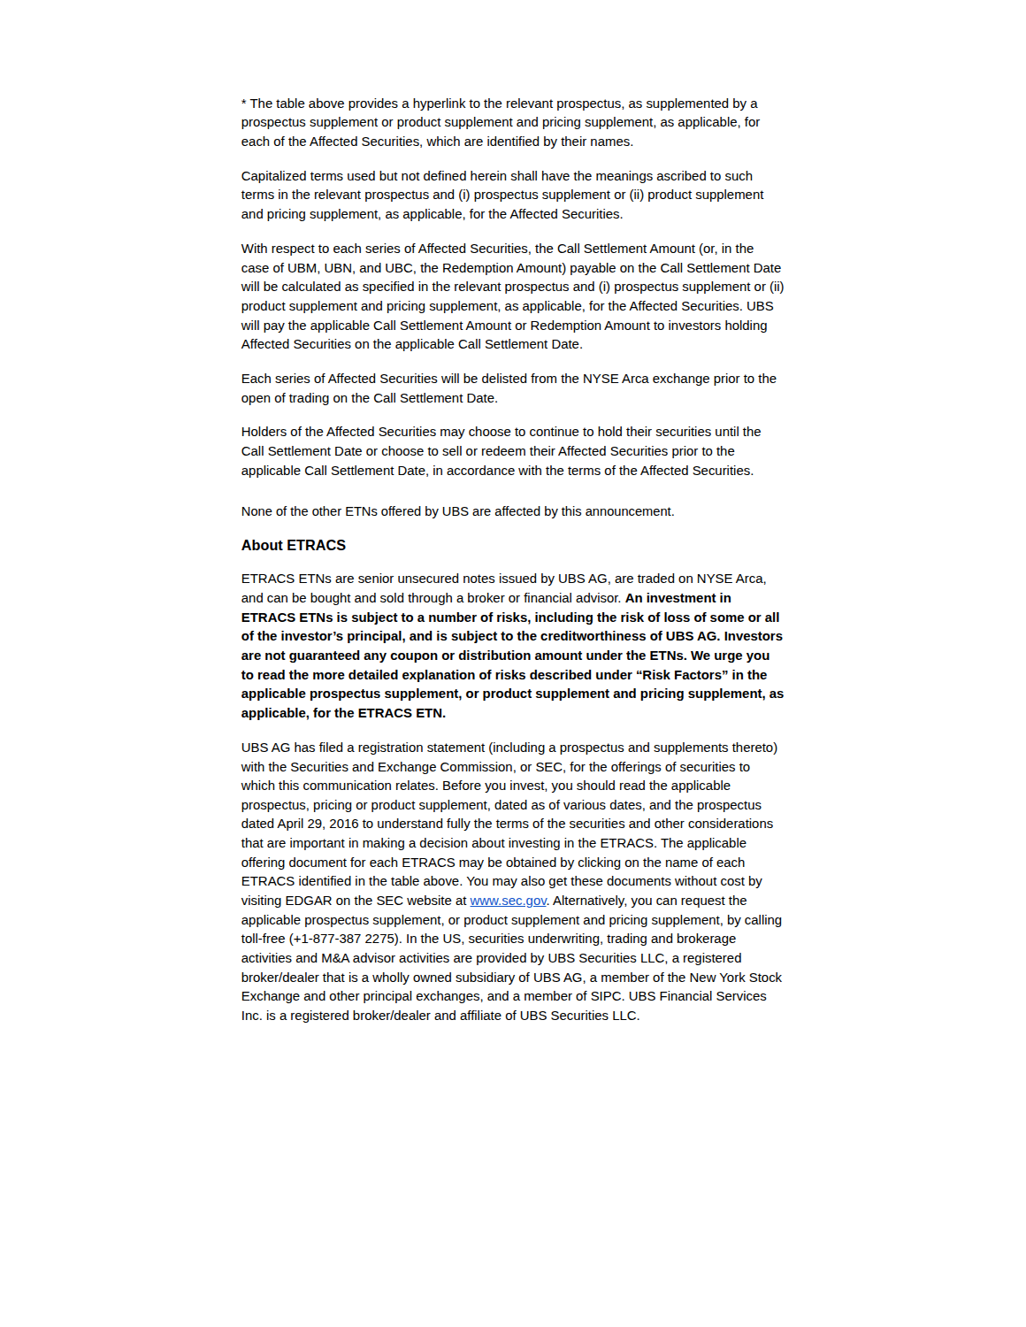* The table above provides a hyperlink to the relevant prospectus, as supplemented by a prospectus supplement or product supplement and pricing supplement, as applicable, for each of the Affected Securities, which are identified by their names.
Capitalized terms used but not defined herein shall have the meanings ascribed to such terms in the relevant prospectus and (i) prospectus supplement or (ii) product supplement and pricing supplement, as applicable, for the Affected Securities.
With respect to each series of Affected Securities, the Call Settlement Amount (or, in the case of UBM, UBN, and UBC, the Redemption Amount) payable on the Call Settlement Date will be calculated as specified in the relevant prospectus and (i) prospectus supplement or (ii) product supplement and pricing supplement, as applicable, for the Affected Securities. UBS will pay the applicable Call Settlement Amount or Redemption Amount to investors holding Affected Securities on the applicable Call Settlement Date.
Each series of Affected Securities will be delisted from the NYSE Arca exchange prior to the open of trading on the Call Settlement Date.
Holders of the Affected Securities may choose to continue to hold their securities until the Call Settlement Date or choose to sell or redeem their Affected Securities prior to the applicable Call Settlement Date, in accordance with the terms of the Affected Securities.
None of the other ETNs offered by UBS are affected by this announcement.
About ETRACS
ETRACS ETNs are senior unsecured notes issued by UBS AG, are traded on NYSE Arca, and can be bought and sold through a broker or financial advisor. An investment in ETRACS ETNs is subject to a number of risks, including the risk of loss of some or all of the investor’s principal, and is subject to the creditworthiness of UBS AG. Investors are not guaranteed any coupon or distribution amount under the ETNs. We urge you to read the more detailed explanation of risks described under “Risk Factors” in the applicable prospectus supplement, or product supplement and pricing supplement, as applicable, for the ETRACS ETN.
UBS AG has filed a registration statement (including a prospectus and supplements thereto) with the Securities and Exchange Commission, or SEC, for the offerings of securities to which this communication relates. Before you invest, you should read the applicable prospectus, pricing or product supplement, dated as of various dates, and the prospectus dated April 29, 2016 to understand fully the terms of the securities and other considerations that are important in making a decision about investing in the ETRACS. The applicable offering document for each ETRACS may be obtained by clicking on the name of each ETRACS identified in the table above. You may also get these documents without cost by visiting EDGAR on the SEC website at www.sec.gov. Alternatively, you can request the applicable prospectus supplement, or product supplement and pricing supplement, by calling toll-free (+1-877-387 2275). In the US, securities underwriting, trading and brokerage activities and M&A advisor activities are provided by UBS Securities LLC, a registered broker/dealer that is a wholly owned subsidiary of UBS AG, a member of the New York Stock Exchange and other principal exchanges, and a member of SIPC. UBS Financial Services Inc. is a registered broker/dealer and affiliate of UBS Securities LLC.